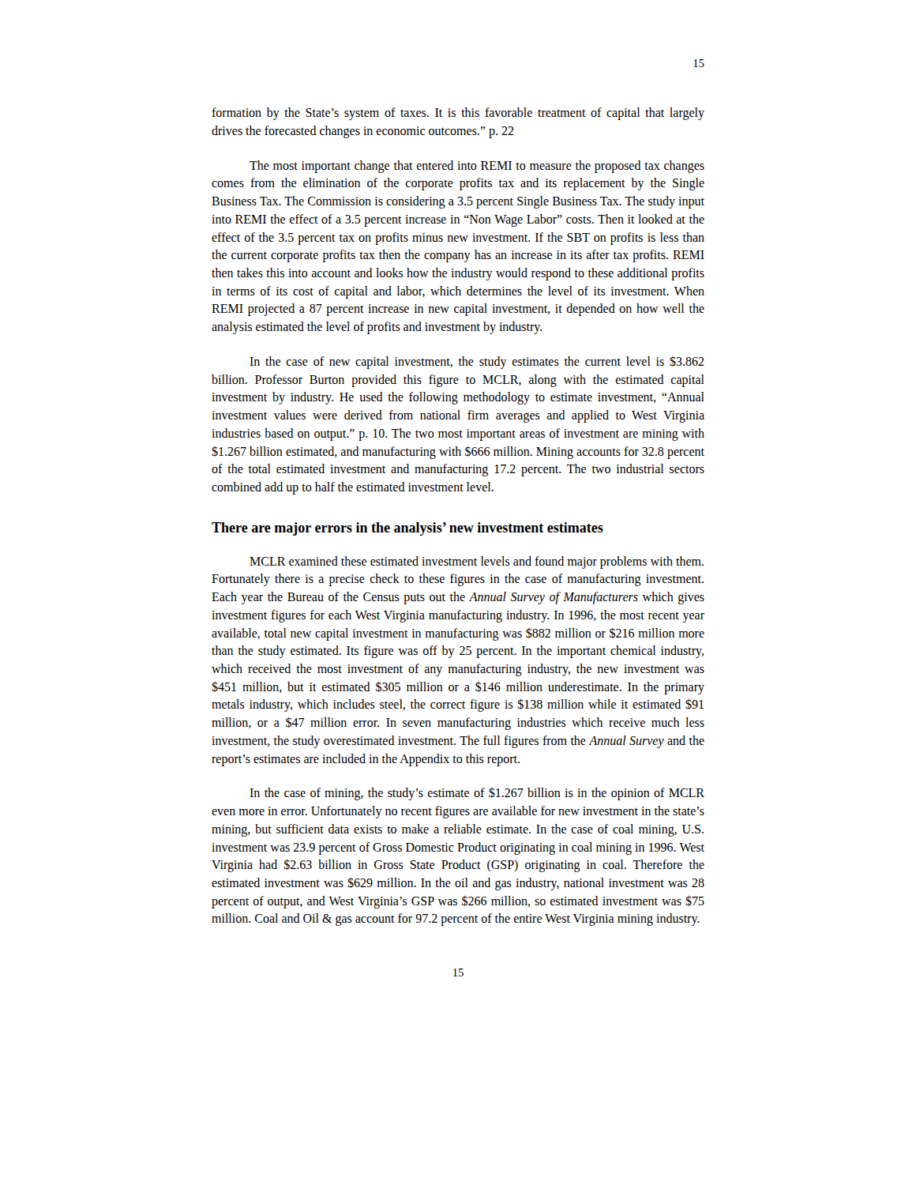15
formation by the State’s system of taxes. It is this favorable treatment of capital that largely drives the forecasted changes in economic outcomes.” p. 22
The most important change that entered into REMI to measure the proposed tax changes comes from the elimination of the corporate profits tax and its replacement by the Single Business Tax. The Commission is considering a 3.5 percent Single Business Tax. The study input into REMI the effect of a 3.5 percent increase in “Non Wage Labor” costs. Then it looked at the effect of the 3.5 percent tax on profits minus new investment. If the SBT on profits is less than the current corporate profits tax then the company has an increase in its after tax profits. REMI then takes this into account and looks how the industry would respond to these additional profits in terms of its cost of capital and labor, which determines the level of its investment. When REMI projected a 87 percent increase in new capital investment, it depended on how well the analysis estimated the level of profits and investment by industry.
In the case of new capital investment, the study estimates the current level is $3.862 billion. Professor Burton provided this figure to MCLR, along with the estimated capital investment by industry. He used the following methodology to estimate investment, “Annual investment values were derived from national firm averages and applied to West Virginia industries based on output.” p. 10. The two most important areas of investment are mining with $1.267 billion estimated, and manufacturing with $666 million. Mining accounts for 32.8 percent of the total estimated investment and manufacturing 17.2 percent. The two industrial sectors combined add up to half the estimated investment level.
There are major errors in the analysis’ new investment estimates
MCLR examined these estimated investment levels and found major problems with them. Fortunately there is a precise check to these figures in the case of manufacturing investment. Each year the Bureau of the Census puts out the Annual Survey of Manufacturers which gives investment figures for each West Virginia manufacturing industry. In 1996, the most recent year available, total new capital investment in manufacturing was $882 million or $216 million more than the study estimated. Its figure was off by 25 percent. In the important chemical industry, which received the most investment of any manufacturing industry, the new investment was $451 million, but it estimated $305 million or a $146 million underestimate. In the primary metals industry, which includes steel, the correct figure is $138 million while it estimated $91 million, or a $47 million error. In seven manufacturing industries which receive much less investment, the study overestimated investment. The full figures from the Annual Survey and the report’s estimates are included in the Appendix to this report.
In the case of mining, the study’s estimate of $1.267 billion is in the opinion of MCLR even more in error. Unfortunately no recent figures are available for new investment in the state’s mining, but sufficient data exists to make a reliable estimate. In the case of coal mining, U.S. investment was 23.9 percent of Gross Domestic Product originating in coal mining in 1996. West Virginia had $2.63 billion in Gross State Product (GSP) originating in coal. Therefore the estimated investment was $629 million. In the oil and gas industry, national investment was 28 percent of output, and West Virginia’s GSP was $266 million, so estimated investment was $75 million. Coal and Oil & gas account for 97.2 percent of the entire West Virginia mining industry.
15